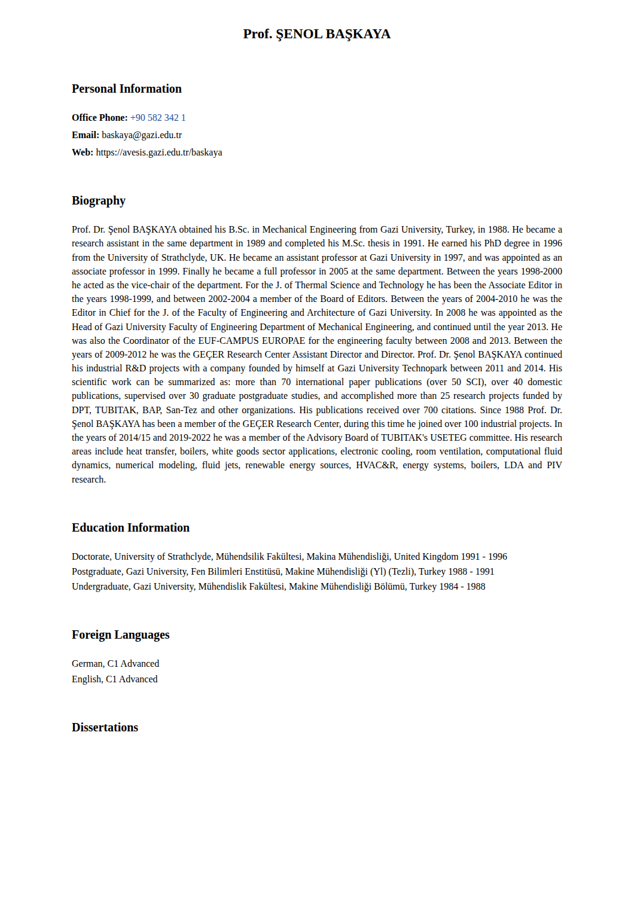Prof. ŞENOL BAŞKAYA
Personal Information
Office Phone: +90 582 342 1
Email: baskaya@gazi.edu.tr
Web: https://avesis.gazi.edu.tr/baskaya
Biography
Prof. Dr. Şenol BAŞKAYA obtained his B.Sc. in Mechanical Engineering from Gazi University, Turkey, in 1988. He became a research assistant in the same department in 1989 and completed his M.Sc. thesis in 1991. He earned his PhD degree in 1996 from the University of Strathclyde, UK. He became an assistant professor at Gazi University in 1997, and was appointed as an associate professor in 1999. Finally he became a full professor in 2005 at the same department. Between the years 1998-2000 he acted as the vice-chair of the department. For the J. of Thermal Science and Technology he has been the Associate Editor in the years 1998-1999, and between 2002-2004 a member of the Board of Editors. Between the years of 2004-2010 he was the Editor in Chief for the J. of the Faculty of Engineering and Architecture of Gazi University. In 2008 he was appointed as the Head of Gazi University Faculty of Engineering Department of Mechanical Engineering, and continued until the year 2013. He was also the Coordinator of the EUF-CAMPUS EUROPAE for the engineering faculty between 2008 and 2013. Between the years of 2009-2012 he was the GEÇER Research Center Assistant Director and Director. Prof. Dr. Şenol BAŞKAYA continued his industrial R&D projects with a company founded by himself at Gazi University Technopark between 2011 and 2014. His scientific work can be summarized as: more than 70 international paper publications (over 50 SCI), over 40 domestic publications, supervised over 30 graduate postgraduate studies, and accomplished more than 25 research projects funded by DPT, TUBITAK, BAP, San-Tez and other organizations. His publications received over 700 citations. Since 1988 Prof. Dr. Şenol BAŞKAYA has been a member of the GEÇER Research Center, during this time he joined over 100 industrial projects. In the years of 2014/15 and 2019-2022 he was a member of the Advisory Board of TUBITAK's USETEG committee. His research areas include heat transfer, boilers, white goods sector applications, electronic cooling, room ventilation, computational fluid dynamics, numerical modeling, fluid jets, renewable energy sources, HVAC&R, energy systems, boilers, LDA and PIV research.
Education Information
Doctorate, University of Strathclyde, Mühendsilik Fakültesi, Makina Mühendisliği, United Kingdom 1991 - 1996
Postgraduate, Gazi University, Fen Bilimleri Enstitüsü, Makine Mühendisliği (Yl) (Tezli), Turkey 1988 - 1991
Undergraduate, Gazi University, Mühendislik Fakültesi, Makine Mühendisliği Bölümü, Turkey 1984 - 1988
Foreign Languages
German, C1 Advanced
English, C1 Advanced
Dissertations